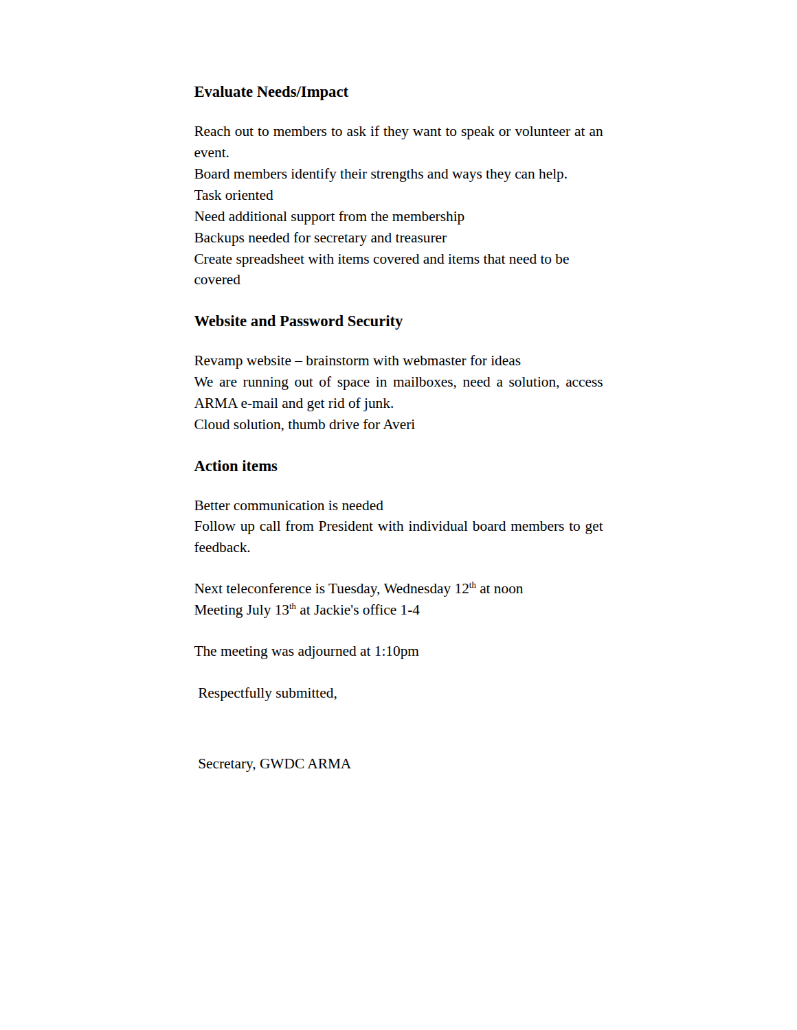Evaluate Needs/Impact
Reach out to members to ask if they want to speak or volunteer at an event.
Board members identify their strengths and ways they can help.
Task oriented
Need additional support from the membership
Backups needed for secretary and treasurer
Create spreadsheet with items covered and items that need to be covered
Website and Password Security
Revamp website – brainstorm with webmaster for ideas
We are running out of space in mailboxes, need a solution, access ARMA e-mail and get rid of junk.
Cloud solution, thumb drive for Averi
Action items
Better communication is needed
Follow up call from President with individual board members to get feedback.
Next teleconference is Tuesday, Wednesday 12th at noon
Meeting July 13th at Jackie's office 1-4
The meeting was adjourned at 1:10pm
Respectfully submitted,
Secretary, GWDC ARMA